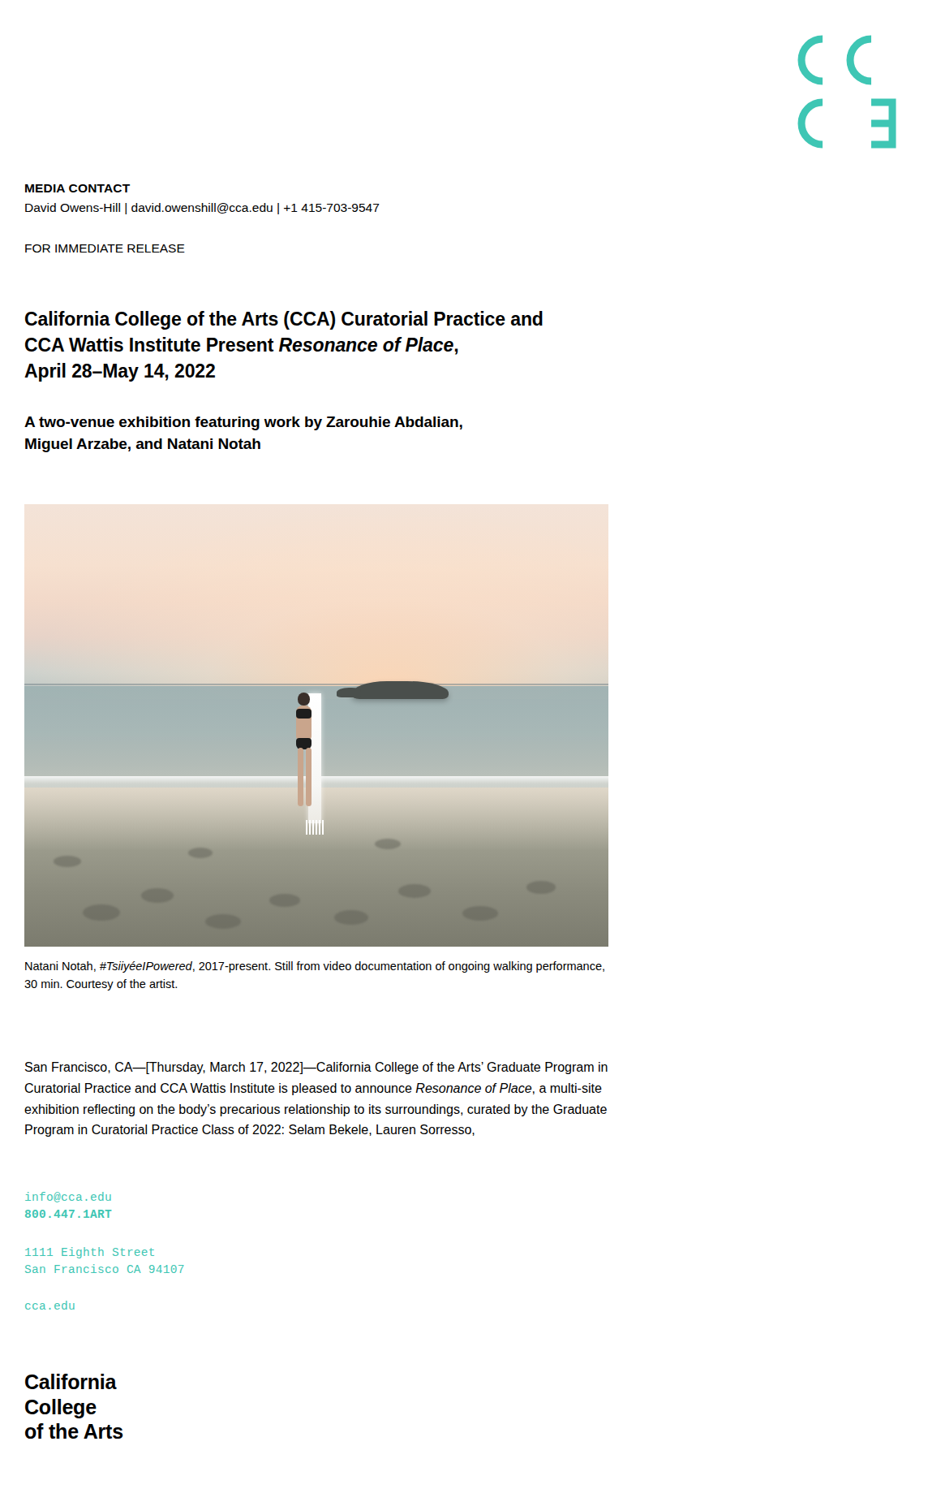MEDIA CONTACT
David Owens-Hill | david.owenshill@cca.edu | +1 415-703-9547
FOR IMMEDIATE RELEASE
California College of the Arts (CCA) Curatorial Practice and
CCA Wattis Institute Present Resonance of Place,
April 28–May 14, 2022
A two-venue exhibition featuring work by Zarouhie Abdalian,
Miguel Arzabe, and Natani Notah
Natani Notah, #TsiiyéeIPowered, 2017-present. Still from video documentation of ongoing walking performance, 30 min. Courtesy of the artist.
San Francisco, CA—[Thursday, March 17, 2022]—California College of the Arts’ Graduate Program in Curatorial Practice and CCA Wattis Institute is pleased to announce Resonance of Place, a multi-site exhibition reflecting on the body’s precarious relationship to its surroundings, curated by the Graduate Program in Curatorial Practice Class of 2022: Selam Bekele, Lauren Sorresso,
info@cca.edu
800.447.1ART
1111 Eighth Street
San Francisco CA 94107
cca.edu
California
College
of the Arts